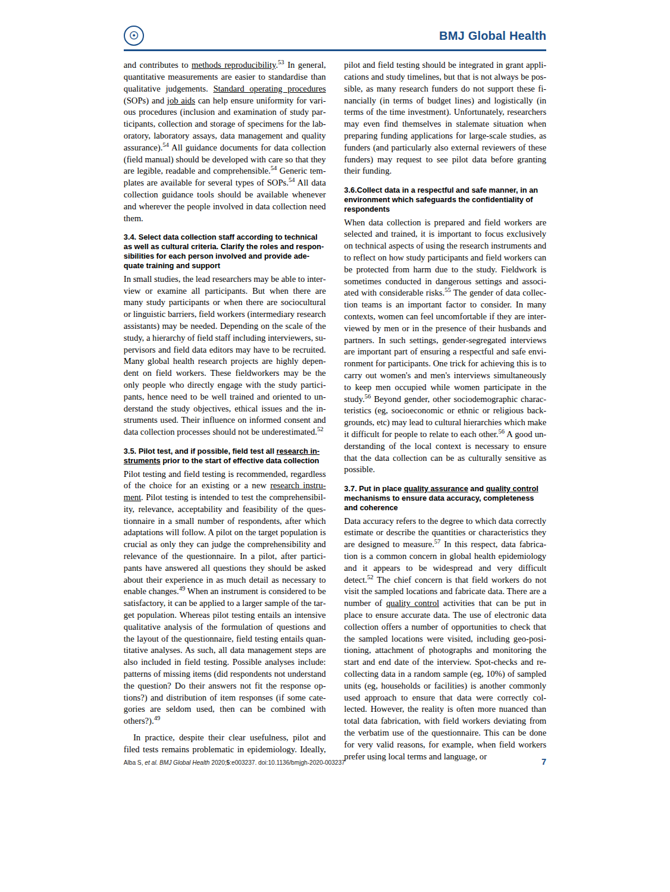☉
BMJ Global Health
and contributes to methods reproducibility.53 In general, quantitative measurements are easier to standardise than qualitative judgements. Standard operating procedures (SOPs) and job aids can help ensure uniformity for various procedures (inclusion and examination of study participants, collection and storage of specimens for the laboratory, laboratory assays, data management and quality assurance).54 All guidance documents for data collection (field manual) should be developed with care so that they are legible, readable and comprehensible.54 Generic templates are available for several types of SOPs.54 All data collection guidance tools should be available whenever and wherever the people involved in data collection need them.
3.4. Select data collection staff according to technical as well as cultural criteria. Clarify the roles and responsibilities for each person involved and provide adequate training and support
In small studies, the lead researchers may be able to interview or examine all participants. But when there are many study participants or when there are sociocultural or linguistic barriers, field workers (intermediary research assistants) may be needed. Depending on the scale of the study, a hierarchy of field staff including interviewers, supervisors and field data editors may have to be recruited. Many global health research projects are highly dependent on field workers. These fieldworkers may be the only people who directly engage with the study participants, hence need to be well trained and oriented to understand the study objectives, ethical issues and the instruments used. Their influence on informed consent and data collection processes should not be underestimated.52
3.5. Pilot test, and if possible, field test all research instruments prior to the start of effective data collection
Pilot testing and field testing is recommended, regardless of the choice for an existing or a new research instrument. Pilot testing is intended to test the comprehensibility, relevance, acceptability and feasibility of the questionnaire in a small number of respondents, after which adaptations will follow. A pilot on the target population is crucial as only they can judge the comprehensibility and relevance of the questionnaire. In a pilot, after participants have answered all questions they should be asked about their experience in as much detail as necessary to enable changes.49 When an instrument is considered to be satisfactory, it can be applied to a larger sample of the target population. Whereas pilot testing entails an intensive qualitative analysis of the formulation of questions and the layout of the questionnaire, field testing entails quantitative analyses. As such, all data management steps are also included in field testing. Possible analyses include: patterns of missing items (did respondents not understand the question? Do their answers not fit the response options?) and distribution of item responses (if some categories are seldom used, then can be combined with others?).49
In practice, despite their clear usefulness, pilot and filed tests remains problematic in epidemiology. Ideally, pilot and field testing should be integrated in grant applications and study timelines, but that is not always be possible, as many research funders do not support these financially (in terms of budget lines) and logistically (in terms of the time investment). Unfortunately, researchers may even find themselves in stalemate situation when preparing funding applications for large-scale studies, as funders (and particularly also external reviewers of these funders) may request to see pilot data before granting their funding.
3.6.Collect data in a respectful and safe manner, in an environment which safeguards the confidentiality of respondents
When data collection is prepared and field workers are selected and trained, it is important to focus exclusively on technical aspects of using the research instruments and to reflect on how study participants and field workers can be protected from harm due to the study. Fieldwork is sometimes conducted in dangerous settings and associated with considerable risks.55 The gender of data collection teams is an important factor to consider. In many contexts, women can feel uncomfortable if they are interviewed by men or in the presence of their husbands and partners. In such settings, gender-segregated interviews are important part of ensuring a respectful and safe environment for participants. One trick for achieving this is to carry out women's and men's interviews simultaneously to keep men occupied while women participate in the study.56 Beyond gender, other sociodemographic characteristics (eg, socioeconomic or ethnic or religious backgrounds, etc) may lead to cultural hierarchies which make it difficult for people to relate to each other.56 A good understanding of the local context is necessary to ensure that the data collection can be as culturally sensitive as possible.
3.7. Put in place quality assurance and quality control mechanisms to ensure data accuracy, completeness and coherence
Data accuracy refers to the degree to which data correctly estimate or describe the quantities or characteristics they are designed to measure.57 In this respect, data fabrication is a common concern in global health epidemiology and it appears to be widespread and very difficult detect.52 The chief concern is that field workers do not visit the sampled locations and fabricate data. There are a number of quality control activities that can be put in place to ensure accurate data. The use of electronic data collection offers a number of opportunities to check that the sampled locations were visited, including geo-positioning, attachment of photographs and monitoring the start and end date of the interview. Spot-checks and re-collecting data in a random sample (eg, 10%) of sampled units (eg, households or facilities) is another commonly used approach to ensure that data were correctly collected. However, the reality is often more nuanced than total data fabrication, with field workers deviating from the verbatim use of the questionnaire. This can be done for very valid reasons, for example, when field workers prefer using local terms and language, or
Alba S, et al. BMJ Global Health 2020;5:e003237. doi:10.1136/bmjgh-2020-003237
7